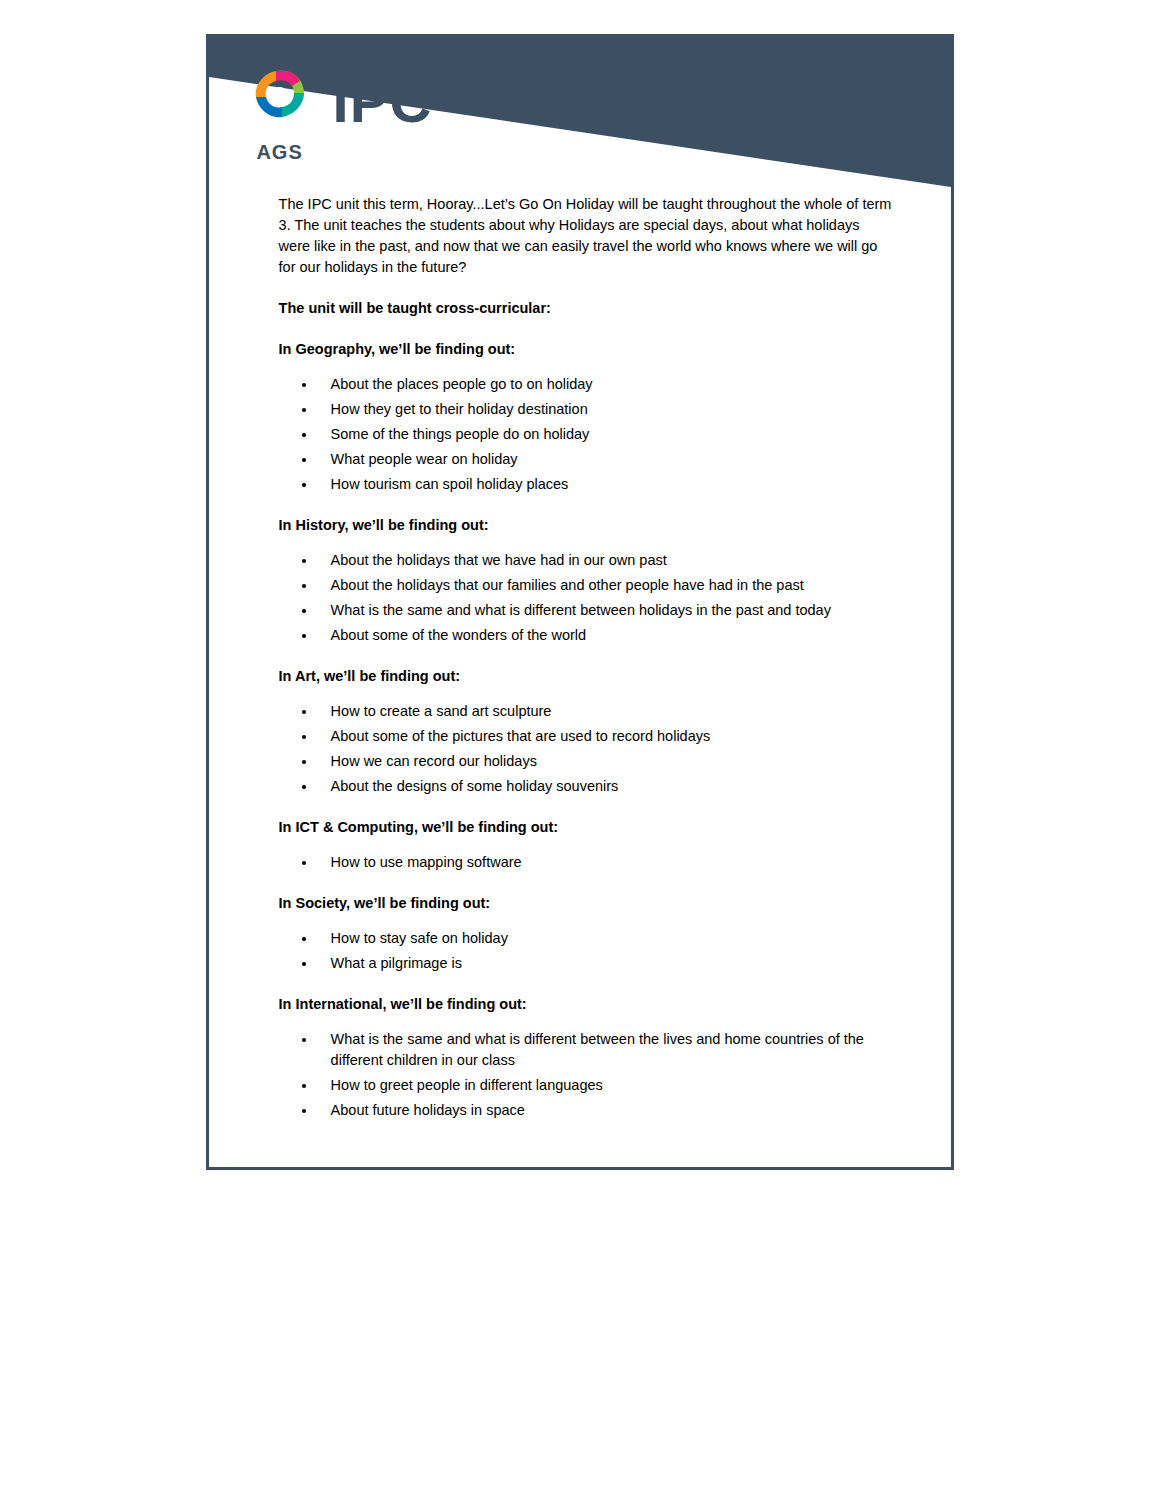AGS
IPC
The IPC unit this term, Hooray...Let’s Go On Holiday will be taught throughout the whole of term 3. The unit teaches the students about why Holidays are special days, about what holidays were like in the past, and now that we can easily travel the world who knows where we will go for our holidays in the future?
The unit will be taught cross-curricular:
In Geography, we’ll be finding out:
About the places people go to on holiday
How they get to their holiday destination
Some of the things people do on holiday
What people wear on holiday
How tourism can spoil holiday places
In History, we’ll be finding out:
About the holidays that we have had in our own past
About the holidays that our families and other people have had in the past
What is the same and what is different between holidays in the past and today
About some of the wonders of the world
In Art, we’ll be finding out:
How to create a sand art sculpture
About some of the pictures that are used to record holidays
How we can record our holidays
About the designs of some holiday souvenirs
In ICT & Computing, we’ll be finding out:
How to use mapping software
In Society, we’ll be finding out:
How to stay safe on holiday
What a pilgrimage is
In International, we’ll be finding out:
What is the same and what is different between the lives and home countries of the different children in our class
How to greet people in different languages
About future holidays in space